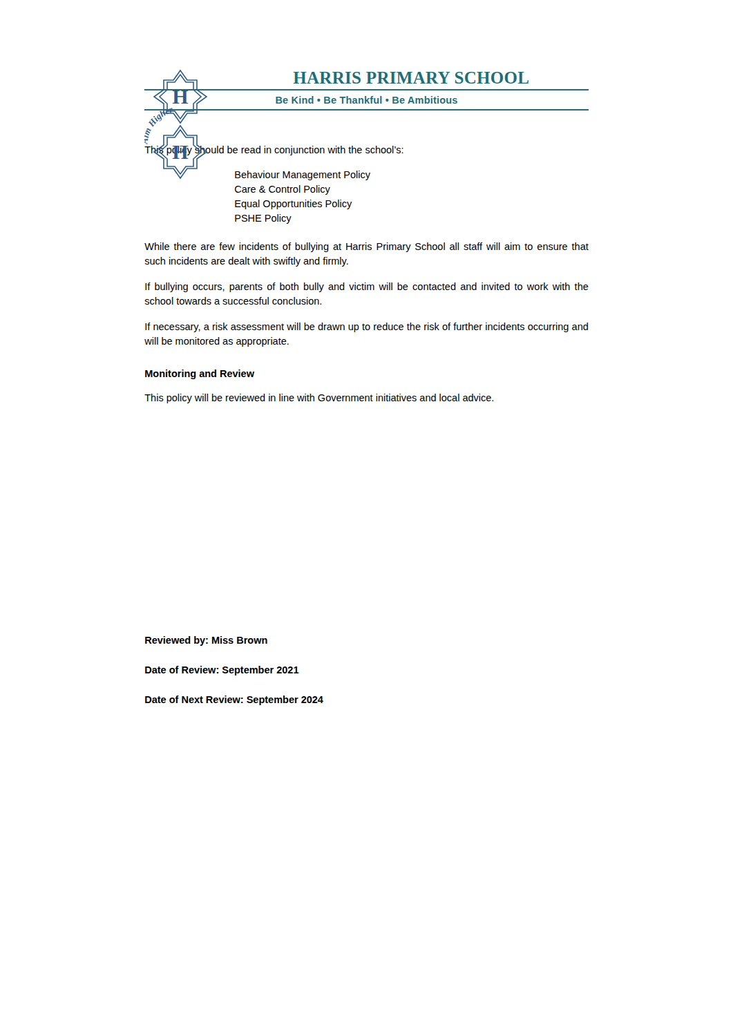H H Aim Higher
HARRIS PRIMARY SCHOOL
Be Kind • Be Thankful • Be Ambitious
This policy should be read in conjunction with the school’s:
Behaviour Management Policy
Care & Control Policy
Equal Opportunities Policy
PSHE Policy
While there are few incidents of bullying at Harris Primary School all staff will aim to ensure that such incidents are dealt with swiftly and firmly.
If bullying occurs, parents of both bully and victim will be contacted and invited to work with the school towards a successful conclusion.
If necessary, a risk assessment will be drawn up to reduce the risk of further incidents occurring and will be monitored as appropriate.
Monitoring and Review
This policy will be reviewed in line with Government initiatives and local advice.
Reviewed by: Miss Brown
Date of Review: September 2021
Date of Next Review: September 2024